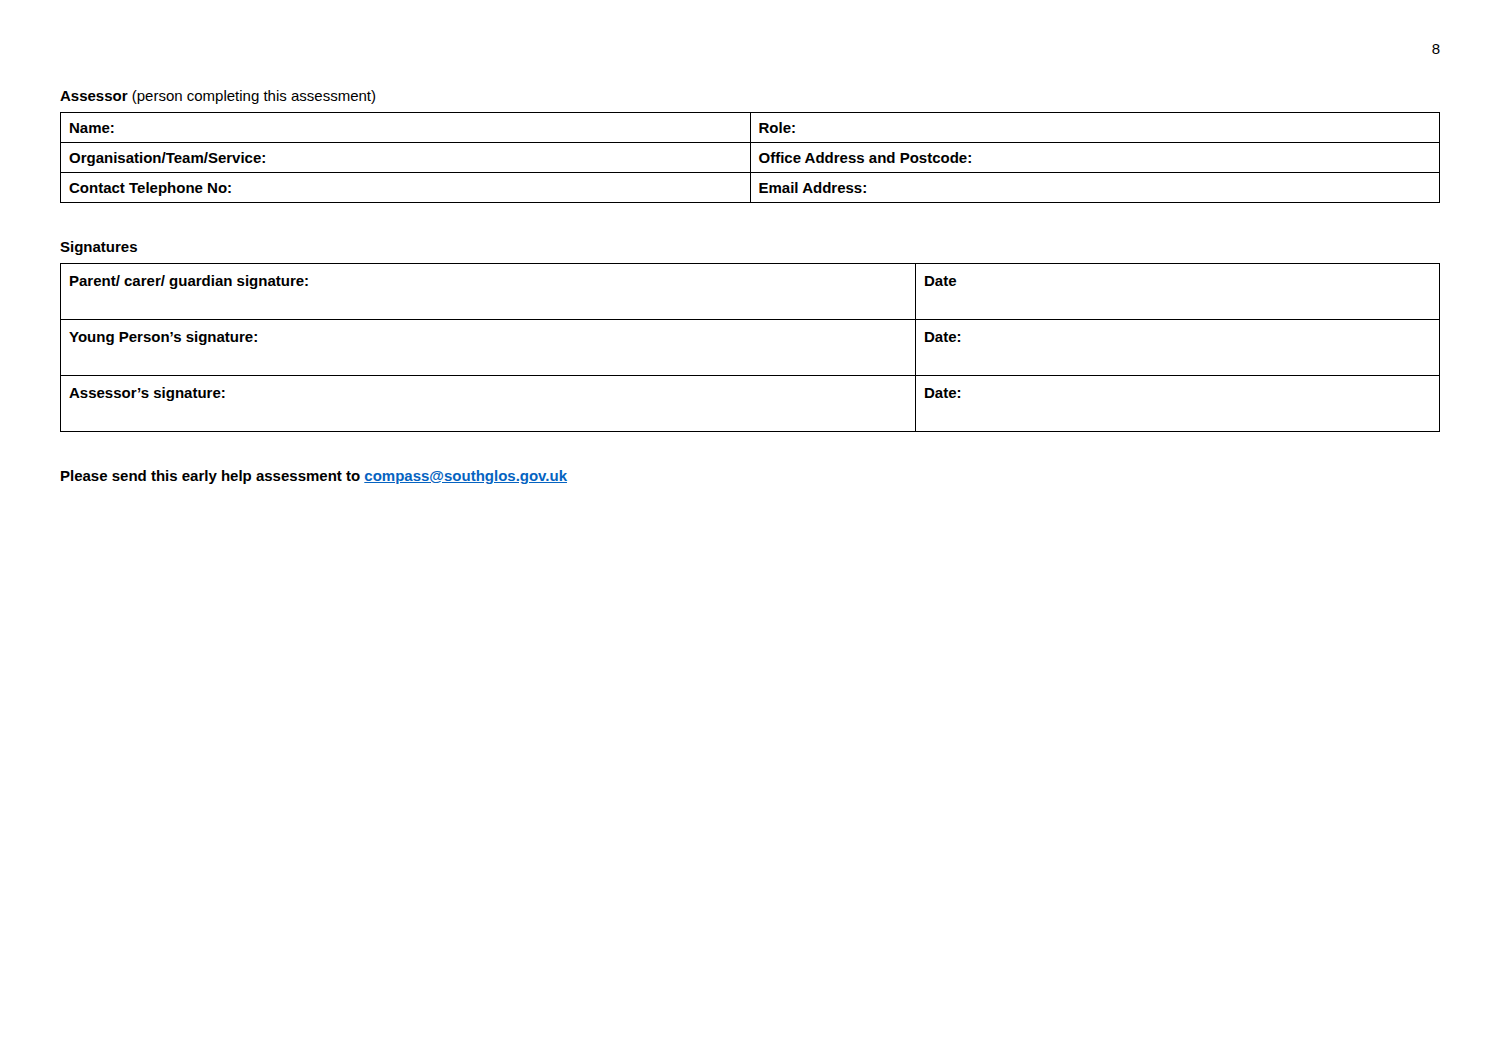8
Assessor (person completing this assessment)
| Name: | Role: |
| Organisation/Team/Service: | Office Address and Postcode: |
| Contact Telephone No: | Email Address: |
Signatures
| Parent/ carer/ guardian signature: | Date |
| Young Person’s signature: | Date: |
| Assessor’s signature: | Date: |
Please send this early help assessment to compass@southglos.gov.uk